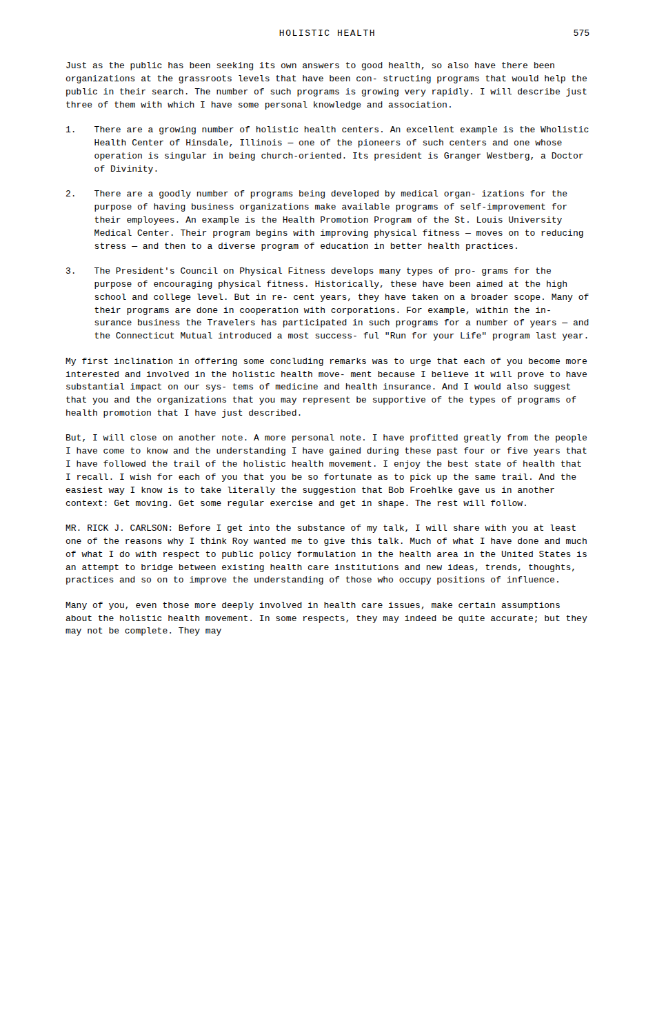HOLISTIC HEALTH 575
Just as the public has been seeking its own answers to good health, so also have there been organizations at the grassroots levels that have been con- structing programs that would help the public in their search. The number of such programs is growing very rapidly. I will describe just three of them with which I have some personal knowledge and association.
1. There are a growing number of holistic health centers. An excellent example is the Wholistic Health Center of Hinsdale, Illinois — one of the pioneers of such centers and one whose operation is singular in being church-oriented. Its president is Granger Westberg, a Doctor of Divinity.
2. There are a goodly number of programs being developed by medical organ- izations for the purpose of having business organizations make available programs of self-improvement for their employees. An example is the Health Promotion Program of the St. Louis University Medical Center. Their program begins with improving physical fitness — moves on to reducing stress — and then to a diverse program of education in better health practices.
3. The President's Council on Physical Fitness develops many types of pro- grams for the purpose of encouraging physical fitness. Historically, these have been aimed at the high school and college level. But in re- cent years, they have taken on a broader scope. Many of their programs are done in cooperation with corporations. For example, within the in- surance business the Travelers has participated in such programs for a number of years — and the Connecticut Mutual introduced a most success- ful "Run for your Life" program last year.
My first inclination in offering some concluding remarks was to urge that each of you become more interested and involved in the holistic health move- ment because I believe it will prove to have substantial impact on our sys- tems of medicine and health insurance. And I would also suggest that you and the organizations that you may represent be supportive of the types of programs of health promotion that I have just described.
But, I will close on another note. A more personal note. I have profitted greatly from the people I have come to know and the understanding I have gained during these past four or five years that I have followed the trail of the holistic health movement. I enjoy the best state of health that I recall. I wish for each of you that you be so fortunate as to pick up the same trail. And the easiest way I know is to take literally the suggestion that Bob Froehlke gave us in another context: Get moving. Get some regular exercise and get in shape. The rest will follow.
MR. RICK J. CARLSON: Before I get into the substance of my talk, I will share with you at least one of the reasons why I think Roy wanted me to give this talk. Much of what I have done and much of what I do with respect to public policy formulation in the health area in the United States is an attempt to bridge between existing health care institutions and new ideas, trends, thoughts, practices and so on to improve the understanding of those who occupy positions of influence.
Many of you, even those more deeply involved in health care issues, make certain assumptions about the holistic health movement. In some respects, they may indeed be quite accurate; but they may not be complete. They may